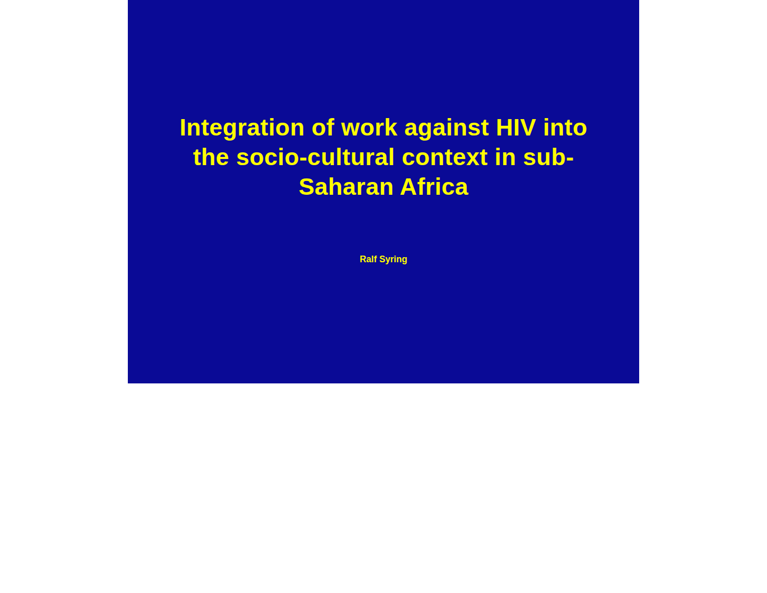Integration of work against HIV into the socio-cultural context in sub-Saharan Africa
Ralf Syring